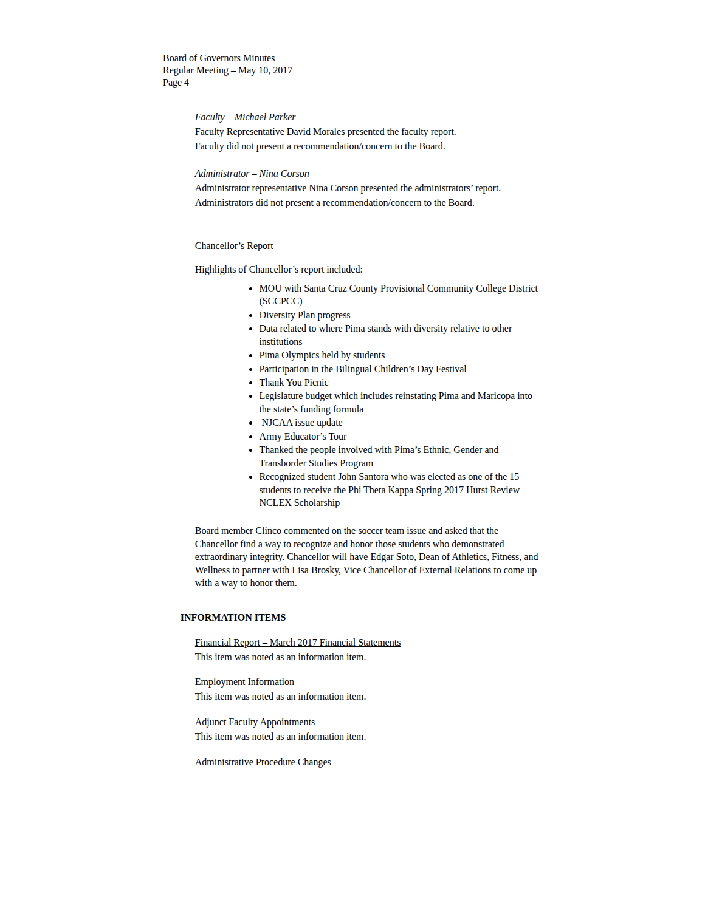Board of Governors Minutes
Regular Meeting – May 10, 2017
Page 4
Faculty – Michael Parker
Faculty Representative David Morales presented the faculty report.
Faculty did not present a recommendation/concern to the Board.
Administrator – Nina Corson
Administrator representative Nina Corson presented the administrators’ report.
Administrators did not present a recommendation/concern to the Board.
Chancellor’s Report
Highlights of Chancellor’s report included:
MOU with Santa Cruz County Provisional Community College District (SCCPCC)
Diversity Plan progress
Data related to where Pima stands with diversity relative to other institutions
Pima Olympics held by students
Participation in the Bilingual Children’s Day Festival
Thank You Picnic
Legislature budget which includes reinstating Pima and Maricopa into the state’s funding formula
NJCAA issue update
Army Educator’s Tour
Thanked the people involved with Pima’s Ethnic, Gender and Transborder Studies Program
Recognized student John Santora who was elected as one of the 15 students to receive the Phi Theta Kappa Spring 2017 Hurst Review NCLEX Scholarship
Board member Clinco commented on the soccer team issue and asked that the Chancellor find a way to recognize and honor those students who demonstrated extraordinary integrity. Chancellor will have Edgar Soto, Dean of Athletics, Fitness, and Wellness to partner with Lisa Brosky, Vice Chancellor of External Relations to come up with a way to honor them.
INFORMATION ITEMS
Financial Report – March 2017 Financial Statements
This item was noted as an information item.
Employment Information
This item was noted as an information item.
Adjunct Faculty Appointments
This item was noted as an information item.
Administrative Procedure Changes